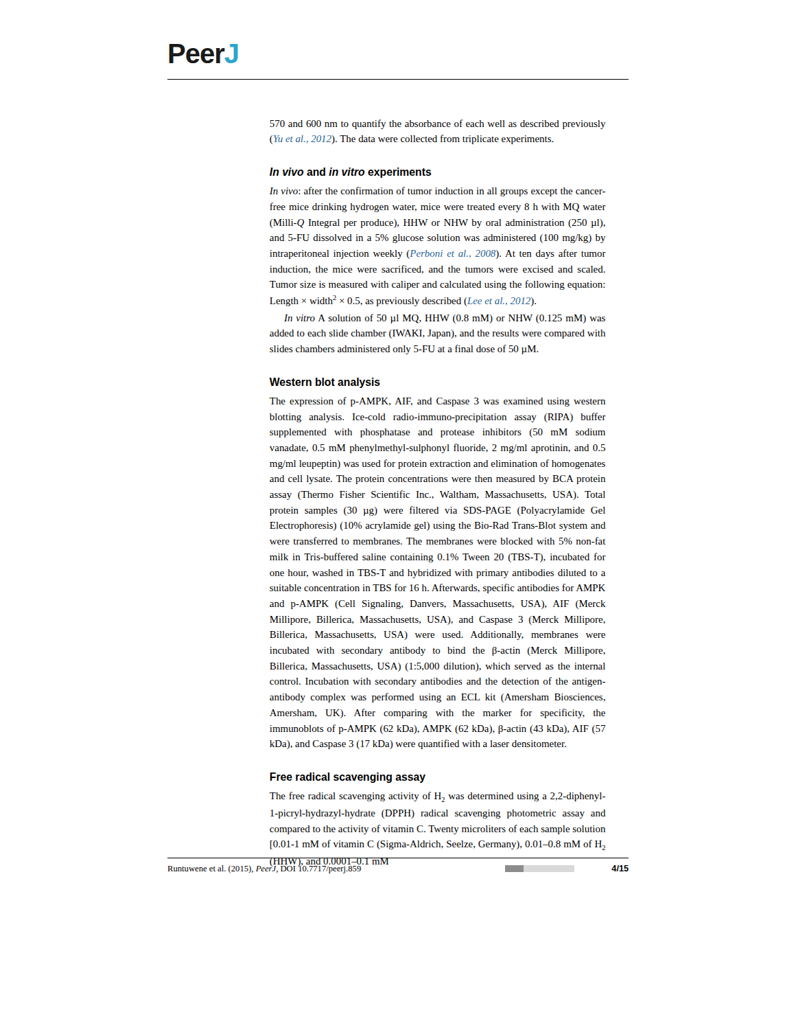Peer J
570 and 600 nm to quantify the absorbance of each well as described previously (Yu et al., 2012). The data were collected from triplicate experiments.
In vivo and in vitro experiments
In vivo: after the confirmation of tumor induction in all groups except the cancer-free mice drinking hydrogen water, mice were treated every 8 h with MQ water (Milli-Q Integral per produce), HHW or NHW by oral administration (250 µl), and 5-FU dissolved in a 5% glucose solution was administered (100 mg/kg) by intraperitoneal injection weekly (Perboni et al., 2008). At ten days after tumor induction, the mice were sacrificed, and the tumors were excised and scaled. Tumor size is measured with caliper and calculated using the following equation: Length × width2 × 0.5, as previously described (Lee et al., 2012).
In vitro A solution of 50 µl MQ, HHW (0.8 mM) or NHW (0.125 mM) was added to each slide chamber (IWAKI, Japan), and the results were compared with slides chambers administered only 5-FU at a final dose of 50 µM.
Western blot analysis
The expression of p-AMPK, AIF, and Caspase 3 was examined using western blotting analysis. Ice-cold radio-immuno-precipitation assay (RIPA) buffer supplemented with phosphatase and protease inhibitors (50 mM sodium vanadate, 0.5 mM phenylmethyl-sulphonyl fluoride, 2 mg/ml aprotinin, and 0.5 mg/ml leupeptin) was used for protein extraction and elimination of homogenates and cell lysate. The protein concentrations were then measured by BCA protein assay (Thermo Fisher Scientific Inc., Waltham, Massachusetts, USA). Total protein samples (30 µg) were filtered via SDS-PAGE (Polyacrylamide Gel Electrophoresis) (10% acrylamide gel) using the Bio-Rad Trans-Blot system and were transferred to membranes. The membranes were blocked with 5% non-fat milk in Tris-buffered saline containing 0.1% Tween 20 (TBS-T), incubated for one hour, washed in TBS-T and hybridized with primary antibodies diluted to a suitable concentration in TBS for 16 h. Afterwards, specific antibodies for AMPK and p-AMPK (Cell Signaling, Danvers, Massachusetts, USA), AIF (Merck Millipore, Billerica, Massachusetts, USA), and Caspase 3 (Merck Millipore, Billerica, Massachusetts, USA) were used. Additionally, membranes were incubated with secondary antibody to bind the β-actin (Merck Millipore, Billerica, Massachusetts, USA) (1:5,000 dilution), which served as the internal control. Incubation with secondary antibodies and the detection of the antigen-antibody complex was performed using an ECL kit (Amersham Biosciences, Amersham, UK). After comparing with the marker for specificity, the immunoblots of p-AMPK (62 kDa), AMPK (62 kDa), β-actin (43 kDa), AIF (57 kDa), and Caspase 3 (17 kDa) were quantified with a laser densitometer.
Free radical scavenging assay
The free radical scavenging activity of H2 was determined using a 2,2-diphenyl-1-picryl-hydrazyl-hydrate (DPPH) radical scavenging photometric assay and compared to the activity of vitamin C. Twenty microliters of each sample solution [0.01-1 mM of vitamin C (Sigma-Aldrich, Seelze, Germany), 0.01–0.8 mM of H2 (HHW), and 0.0001–0.1 mM
Runtuwene et al. (2015), PeerJ, DOI 10.7717/peerj.859
4/15